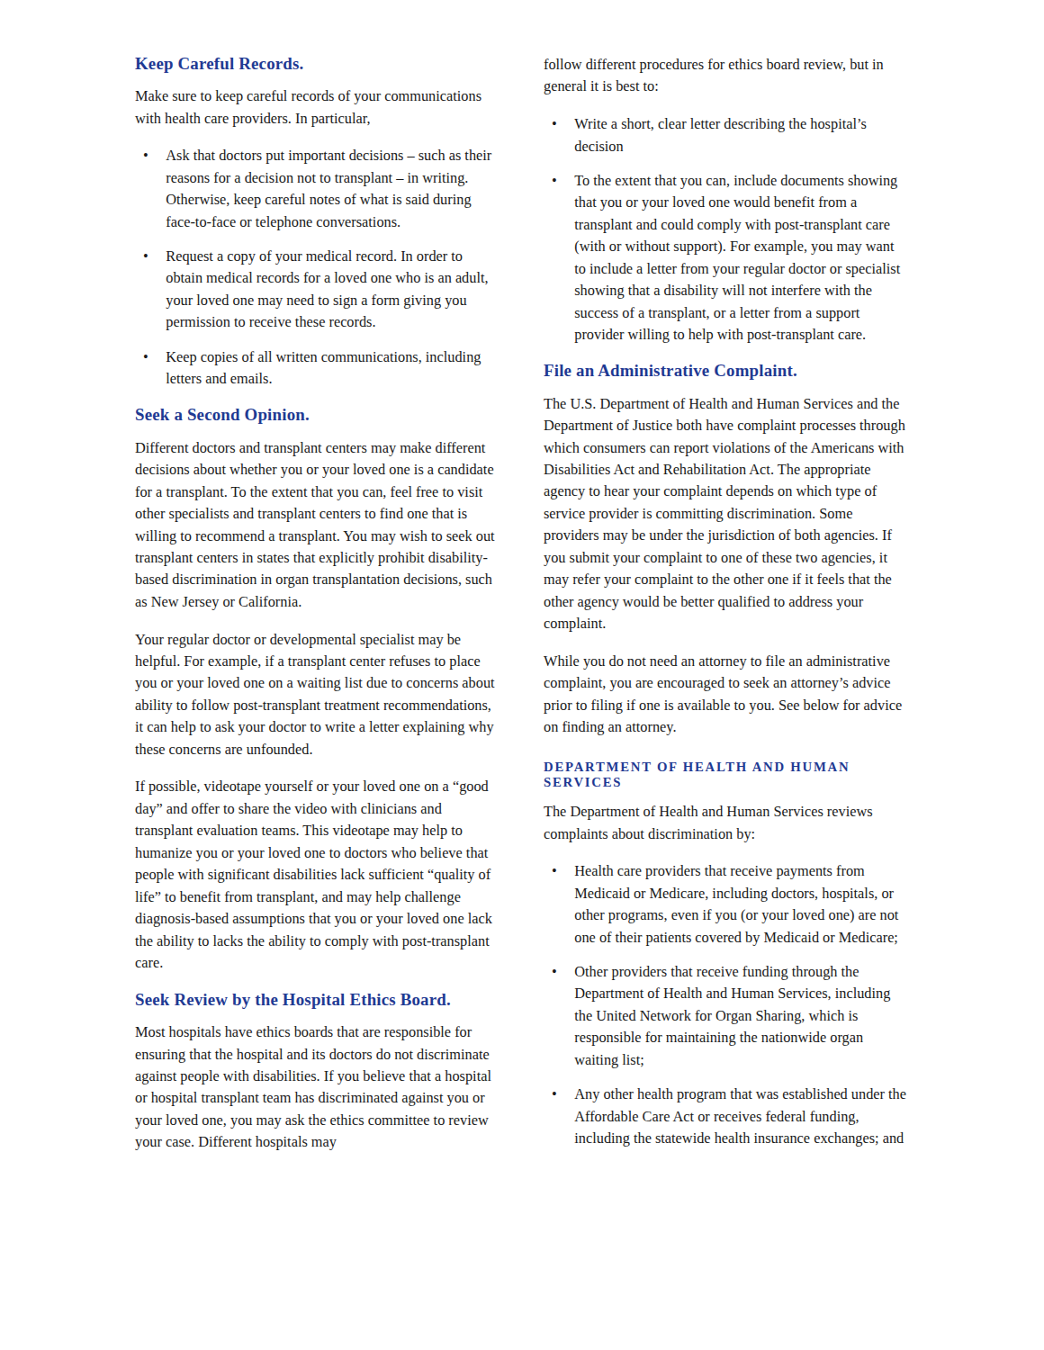Keep Careful Records.
Make sure to keep careful records of your communications with health care providers. In particular,
Ask that doctors put important decisions – such as their reasons for a decision not to transplant – in writing. Otherwise, keep careful notes of what is said during face-to-face or telephone conversations.
Request a copy of your medical record. In order to obtain medical records for a loved one who is an adult, your loved one may need to sign a form giving you permission to receive these records.
Keep copies of all written communications, including letters and emails.
Seek a Second Opinion.
Different doctors and transplant centers may make different decisions about whether you or your loved one is a candidate for a transplant. To the extent that you can, feel free to visit other specialists and transplant centers to find one that is willing to recommend a transplant. You may wish to seek out transplant centers in states that explicitly prohibit disability-based discrimination in organ transplantation decisions, such as New Jersey or California.
Your regular doctor or developmental specialist may be helpful. For example, if a transplant center refuses to place you or your loved one on a waiting list due to concerns about ability to follow post-transplant treatment recommendations, it can help to ask your doctor to write a letter explaining why these concerns are unfounded.
If possible, videotape yourself or your loved one on a “good day” and offer to share the video with clinicians and transplant evaluation teams. This videotape may help to humanize you or your loved one to doctors who believe that people with significant disabilities lack sufficient “quality of life” to benefit from transplant, and may help challenge diagnosis-based assumptions that you or your loved one lack the ability to lacks the ability to comply with post-transplant care.
Seek Review by the Hospital Ethics Board.
Most hospitals have ethics boards that are responsible for ensuring that the hospital and its doctors do not discriminate against people with disabilities. If you believe that a hospital or hospital transplant team has discriminated against you or your loved one, you may ask the ethics committee to review your case. Different hospitals may
follow different procedures for ethics board review, but in general it is best to:
Write a short, clear letter describing the hospital’s decision
To the extent that you can, include documents showing that you or your loved one would benefit from a transplant and could comply with post-transplant care (with or without support). For example, you may want to include a letter from your regular doctor or specialist showing that a disability will not interfere with the success of a transplant, or a letter from a support provider willing to help with post-transplant care.
File an Administrative Complaint.
The U.S. Department of Health and Human Services and the Department of Justice both have complaint processes through which consumers can report violations of the Americans with Disabilities Act and Rehabilitation Act. The appropriate agency to hear your complaint depends on which type of service provider is committing discrimination. Some providers may be under the jurisdiction of both agencies. If you submit your complaint to one of these two agencies, it may refer your complaint to the other one if it feels that the other agency would be better qualified to address your complaint.
While you do not need an attorney to file an administrative complaint, you are encouraged to seek an attorney’s advice prior to filing if one is available to you. See below for advice on finding an attorney.
Department of Health and Human Services
The Department of Health and Human Services reviews complaints about discrimination by:
Health care providers that receive payments from Medicaid or Medicare, including doctors, hospitals, or other programs, even if you (or your loved one) are not one of their patients covered by Medicaid or Medicare;
Other providers that receive funding through the Department of Health and Human Services, including the United Network for Organ Sharing, which is responsible for maintaining the nationwide organ waiting list;
Any other health program that was established under the Affordable Care Act or receives federal funding, including the statewide health insurance exchanges; and